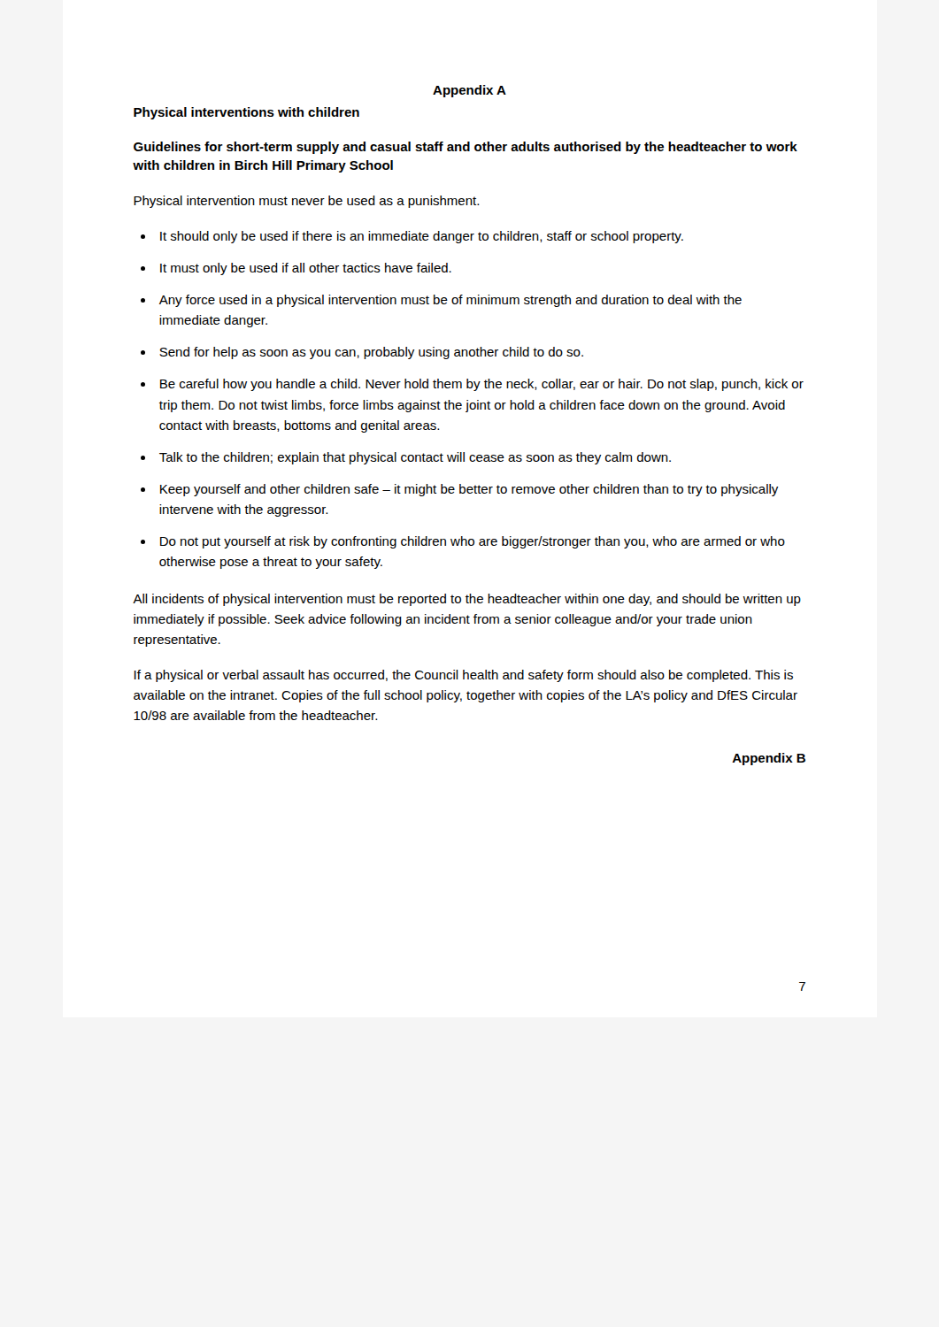Appendix A
Physical interventions with children
Guidelines for short-term supply and casual staff and other adults authorised by the headteacher to work with children in Birch Hill Primary School
Physical intervention must never be used as a punishment.
It should only be used if there is an immediate danger to children, staff or school property.
It must only be used if all other tactics have failed.
Any force used in a physical intervention must be of minimum strength and duration to deal with the immediate danger.
Send for help as soon as you can, probably using another child to do so.
Be careful how you handle a child. Never hold them by the neck, collar, ear or hair. Do not slap, punch, kick or trip them. Do not twist limbs, force limbs against the joint or hold a children face down on the ground. Avoid contact with breasts, bottoms and genital areas.
Talk to the children; explain that physical contact will cease as soon as they calm down.
Keep yourself and other children safe – it might be better to remove other children than to try to physically intervene with the aggressor.
Do not put yourself at risk by confronting children who are bigger/stronger than you, who are armed or who otherwise pose a threat to your safety.
All incidents of physical intervention must be reported to the headteacher within one day, and should be written up immediately if possible. Seek advice following an incident from a senior colleague and/or your trade union representative.
If a physical or verbal assault has occurred, the Council health and safety form should also be completed. This is available on the intranet. Copies of the full school policy, together with copies of the LA’s policy and DfES Circular 10/98 are available from the headteacher.
Appendix B
7